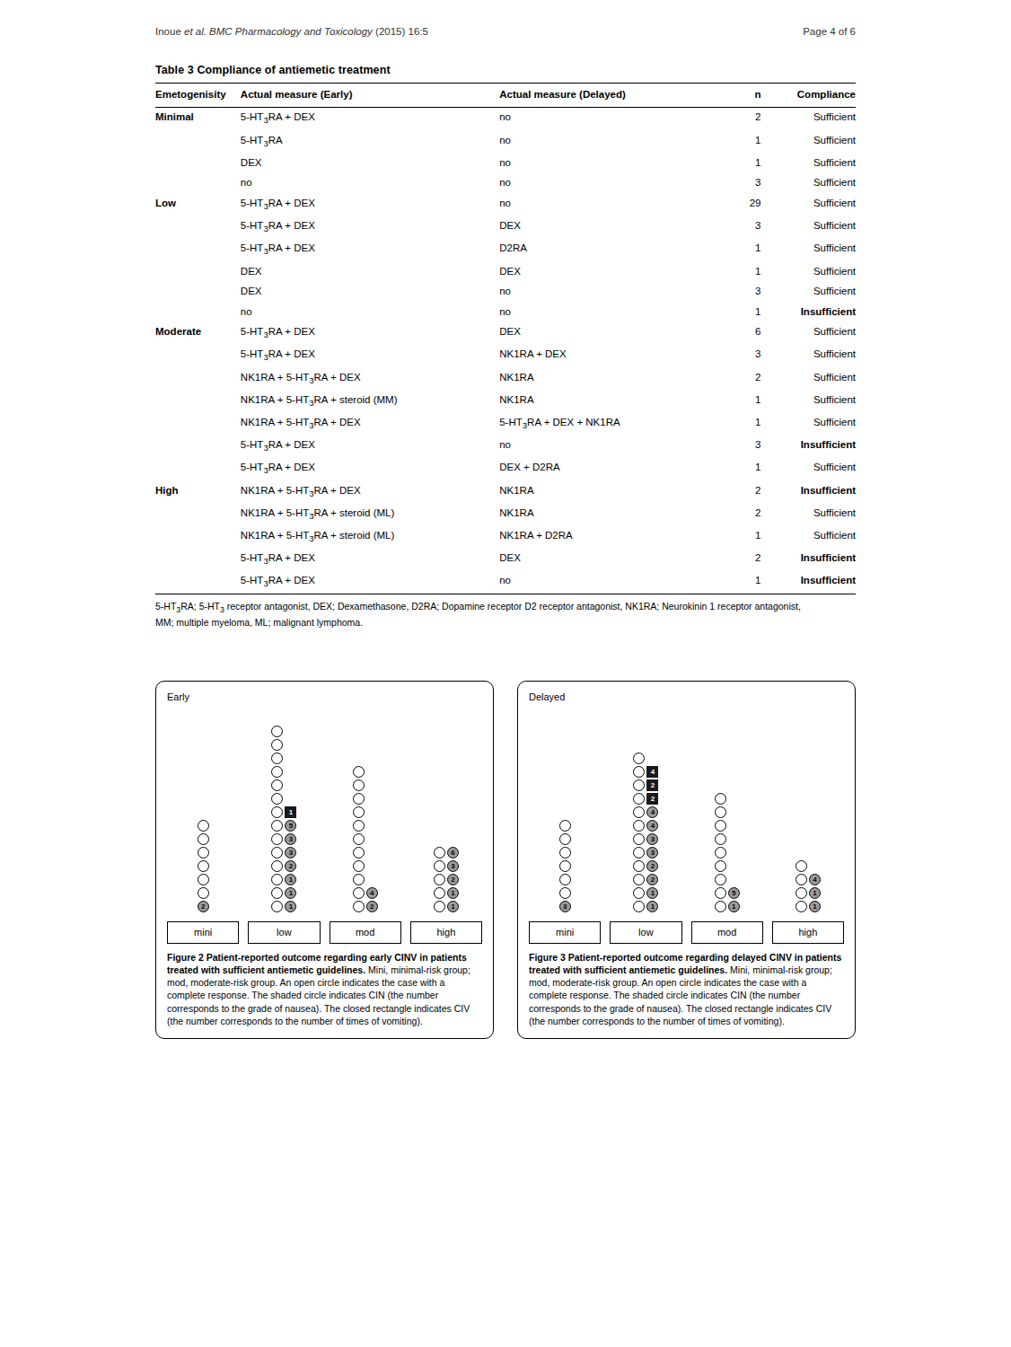Inoue et al. BMC Pharmacology and Toxicology (2015) 16:5
Page 4 of 6
Table 3 Compliance of antiemetic treatment
| Emetogenisity | Actual measure (Early) | Actual measure (Delayed) | n | Compliance |
| --- | --- | --- | --- | --- |
| Minimal | 5-HT 3 RA + DEX | no | 2 | Sufficient |
| | 5-HT 3 RA | no | 1 | Sufficient |
| | DEX | no | 1 | Sufficient |
| | no | no | 3 | Sufficient |
| Low | 5-HT 3 RA + DEX | no | 29 | Sufficient |
| | 5-HT 3 RA + DEX | DEX | 3 | Sufficient |
| | 5-HT 3 RA + DEX | D2RA | 1 | Sufficient |
| | DEX | DEX | 1 | Sufficient |
| | DEX | no | 3 | Sufficient |
| | no | no | 1 | Insufficient |
| Moderate | 5-HT 3 RA + DEX | DEX | 6 | Sufficient |
| | 5-HT 3 RA + DEX | NK1RA + DEX | 3 | Sufficient |
| | NK1RA + 5-HT 3 RA + DEX | NK1RA | 2 | Sufficient |
| | NK1RA + 5-HT 3 RA + steroid (MM) | NK1RA | 1 | Sufficient |
| | NK1RA + 5-HT 3 RA + DEX | 5-HT 3 RA + DEX + NK1RA | 1 | Sufficient |
| | 5-HT 3 RA + DEX | no | 3 | Insufficient |
| | 5-HT 3 RA + DEX | DEX + D2RA | 1 | Sufficient |
| High | NK1RA + 5-HT 3 RA + DEX | NK1RA | 2 | Insufficient |
| | NK1RA + 5-HT 3 RA + steroid (ML) | NK1RA | 2 | Sufficient |
| | NK1RA + 5-HT 3 RA + steroid (ML) | NK1RA + D2RA | 1 | Sufficient |
| | 5-HT 3 RA + DEX | DEX | 2 | Insufficient |
| | 5-HT 3 RA + DEX | no | 1 | Insufficient |
5-HT3RA; 5-HT3 receptor antagonist, DEX; Dexamethasone, D2RA; Dopamine receptor D2 receptor antagonist, NK1RA; Neurokinin 1 receptor antagonist,
MM; multiple myeloma, ML; malignant lymphoma.
Early
2
1
5
3
3
2
1
1
1
4
2
6
3
2
1
1
mini
low
mod
high
Figure 2 Patient-reported outcome regarding early CINV in patients treated with sufficient antiemetic guidelines. Mini, minimal-risk group; mod, moderate-risk group. An open circle indicates the case with a complete response. The shaded circle indicates CIN (the number corresponds to the grade of nausea). The closed rectangle indicates CIV (the number corresponds to the number of times of vomiting).
Delayed
3
4
2
2
4
4
3
3
2
2
1
1
5
1
4
1
1
mini
low
mod
high
Figure 3 Patient-reported outcome regarding delayed CINV in patients treated with sufficient antiemetic guidelines. Mini, minimal-risk group; mod, moderate-risk group. An open circle indicates the case with a complete response. The shaded circle indicates CIN (the number corresponds to the grade of nausea). The closed rectangle indicates CIV (the number corresponds to the number of times of vomiting).